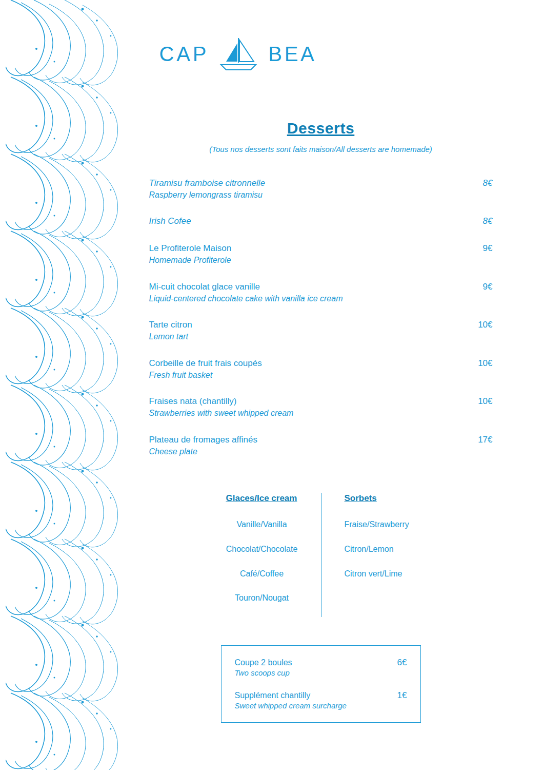CAP BEA
Desserts
(Tous nos desserts sont faits maison/All desserts are homemade)
Tiramisu framboise citronnelle Raspberry lemongrass tiramisu 8€
Irish Cofee 8€
Le Profiterole Maison Homemade Profiterole 9€
Mi-cuit chocolat glace vanille Liquid-centered chocolate cake with vanilla ice cream 9€
Tarte citron Lemon tart 10€
Corbeille de fruit frais coupés Fresh fruit basket 10€
Fraises nata (chantilly) Strawberries with sweet whipped cream 10€
Plateau de fromages affinés Cheese plate 17€
Glaces/Ice cream
Vanille/Vanilla
Chocolat/Chocolate
Café/Coffee
Touron/Nougat
Sorbets
Fraise/Strawberry
Citron/Lemon
Citron vert/Lime
Coupe 2 boules Two scoops cup 6€
Supplément chantilly Sweet whipped cream surcharge 1€